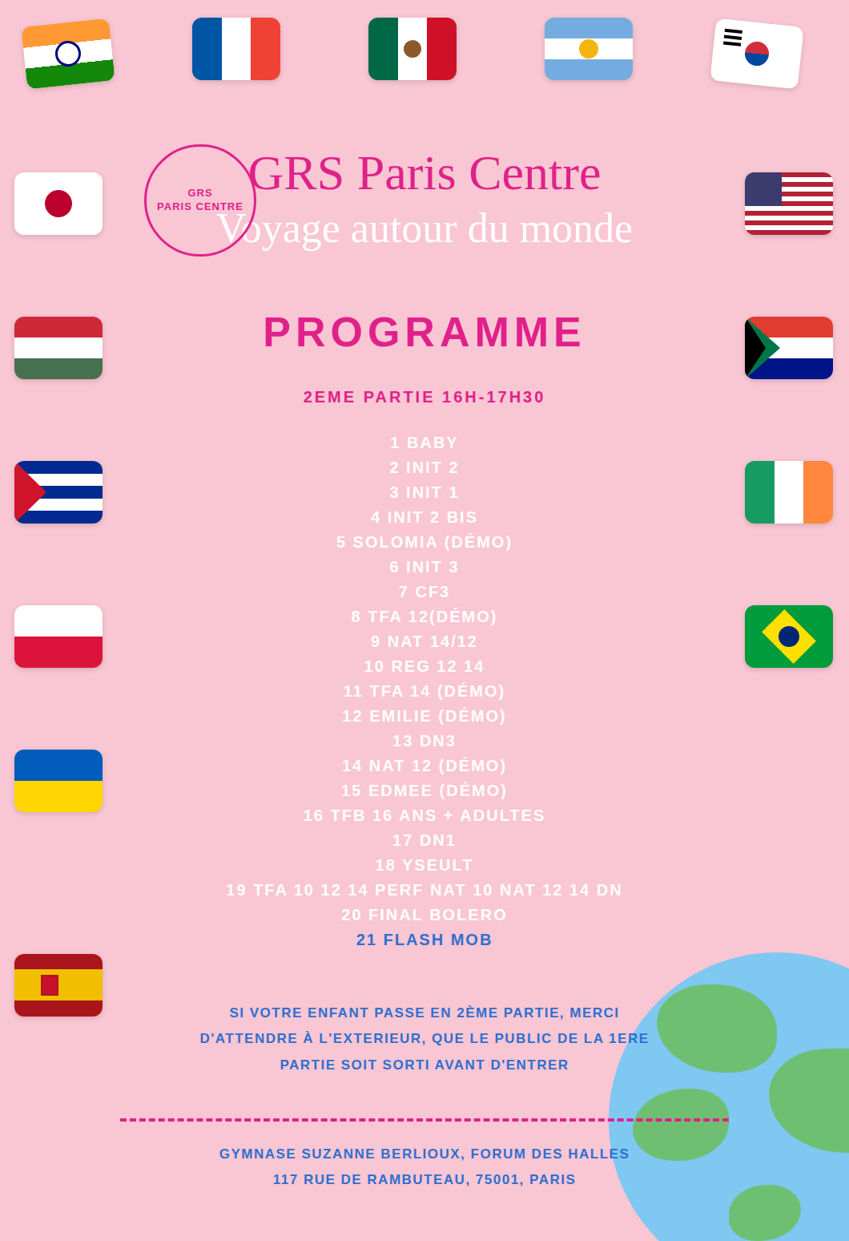GRS
PARIS CENTRE
GRS Paris Centre
Voyage autour du monde
PROGRAMME
2EME PARTIE 16H-17H30
BABY
INIT 2
INIT 1
INIT 2 BIS
SOLOMIA (DÉMO)
INIT 3
CF3
TFA 12(DÉMO)
NAT 14/12
REG 12 14
TFA 14 (DÉMO)
EMILIE (DÉMO)
DN3
NAT 12 (DÉMO)
EDMEE (DÉMO)
TFB 16 ANS + ADULTES
DN1
YSEULT
TFA 10 12 14 PERF NAT 10 NAT 12 14 DN
FINAL BOLERO
FLASH MOB
SI VOTRE ENFANT PASSE EN 2ÈME PARTIE, MERCI
D'ATTENDRE À L'EXTERIEUR, QUE LE PUBLIC DE LA 1ERE
PARTIE SOIT SORTI AVANT D'ENTRER
GYMNASE SUZANNE BERLIOUX, FORUM DES HALLES
117 RUE DE RAMBUTEAU, 75001, PARIS